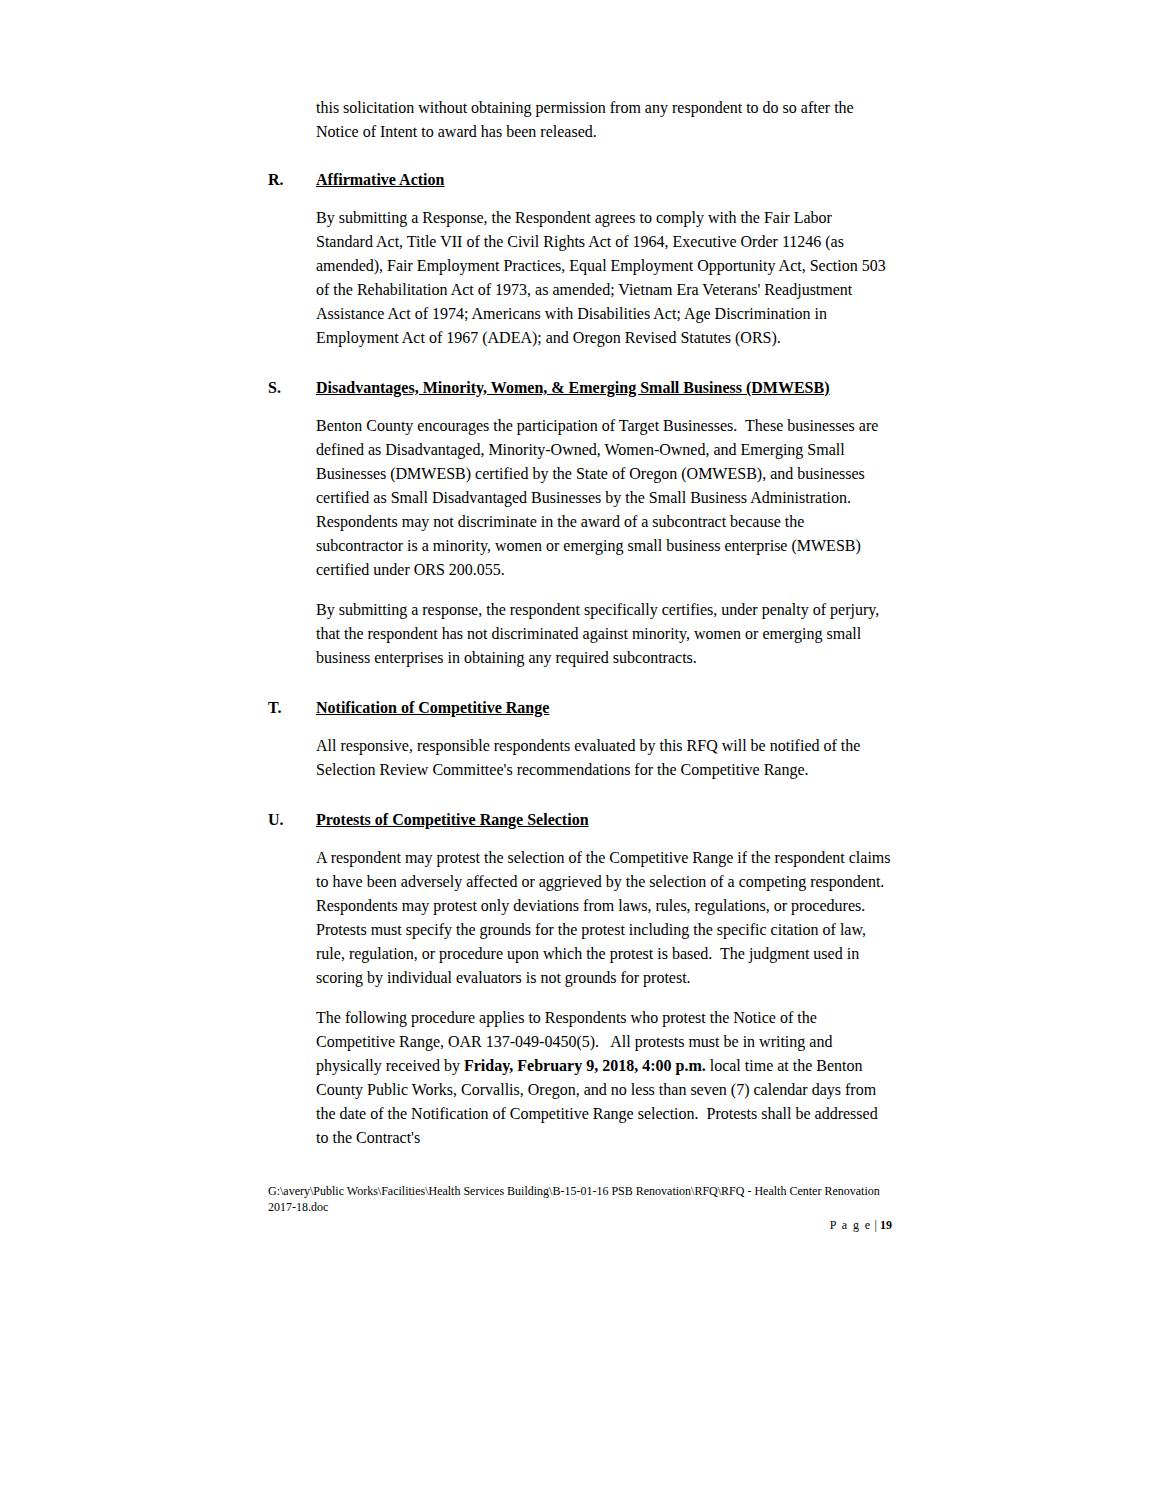this solicitation without obtaining permission from any respondent to do so after the Notice of Intent to award has been released.
R. Affirmative Action
By submitting a Response, the Respondent agrees to comply with the Fair Labor Standard Act, Title VII of the Civil Rights Act of 1964, Executive Order 11246 (as amended), Fair Employment Practices, Equal Employment Opportunity Act, Section 503 of the Rehabilitation Act of 1973, as amended; Vietnam Era Veterans' Readjustment Assistance Act of 1974; Americans with Disabilities Act; Age Discrimination in Employment Act of 1967 (ADEA); and Oregon Revised Statutes (ORS).
S. Disadvantages, Minority, Women, & Emerging Small Business (DMWESB)
Benton County encourages the participation of Target Businesses. These businesses are defined as Disadvantaged, Minority-Owned, Women-Owned, and Emerging Small Businesses (DMWESB) certified by the State of Oregon (OMWESB), and businesses certified as Small Disadvantaged Businesses by the Small Business Administration. Respondents may not discriminate in the award of a subcontract because the subcontractor is a minority, women or emerging small business enterprise (MWESB) certified under ORS 200.055.
By submitting a response, the respondent specifically certifies, under penalty of perjury, that the respondent has not discriminated against minority, women or emerging small business enterprises in obtaining any required subcontracts.
T. Notification of Competitive Range
All responsive, responsible respondents evaluated by this RFQ will be notified of the Selection Review Committee's recommendations for the Competitive Range.
U. Protests of Competitive Range Selection
A respondent may protest the selection of the Competitive Range if the respondent claims to have been adversely affected or aggrieved by the selection of a competing respondent. Respondents may protest only deviations from laws, rules, regulations, or procedures. Protests must specify the grounds for the protest including the specific citation of law, rule, regulation, or procedure upon which the protest is based. The judgment used in scoring by individual evaluators is not grounds for protest.
The following procedure applies to Respondents who protest the Notice of the Competitive Range, OAR 137-049-0450(5). All protests must be in writing and physically received by Friday, February 9, 2018, 4:00 p.m. local time at the Benton County Public Works, Corvallis, Oregon, and no less than seven (7) calendar days from the date of the Notification of Competitive Range selection. Protests shall be addressed to the Contract's
G:\avery\Public Works\Facilities\Health Services Building\B-15-01-16 PSB Renovation\RFQ\RFQ - Health Center Renovation 2017-18.doc
P a g e | 19